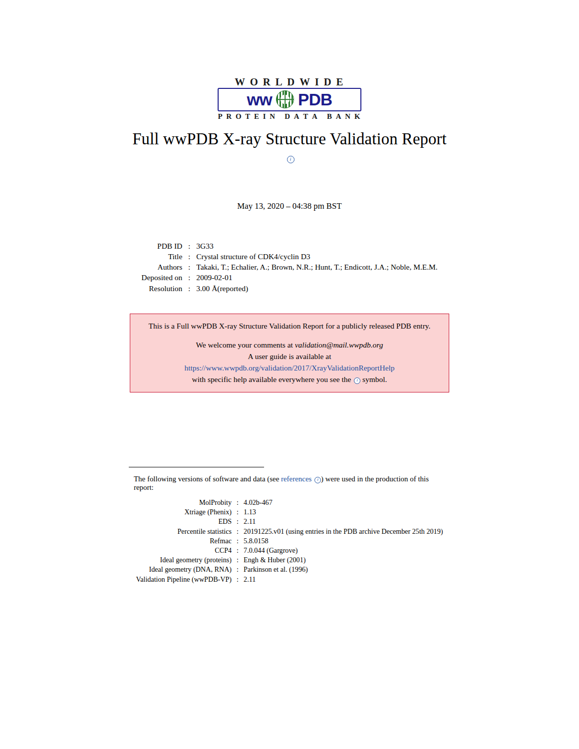W O R L D W I D E
ww PDB
P R O T E I N D A T A B A N K
Full wwPDB X-ray Structure Validation Report i
May 13, 2020 – 04:38 pm BST
| PDB ID | : | 3G33 |
| Title | : | Crystal structure of CDK4/cyclin D3 |
| Authors | : | Takaki, T.; Echalier, A.; Brown, N.R.; Hunt, T.; Endicott, J.A.; Noble, M.E.M. |
| Deposited on | : | 2009-02-01 |
| Resolution | : | 3.00 Å(reported) |
This is a Full wwPDB X-ray Structure Validation Report for a publicly released PDB entry.
We welcome your comments at validation@mail.wwpdb.org
A user guide is available at
https://www.wwpdb.org/validation/2017/XrayValidationReportHelp
with specific help available everywhere you see the i symbol.
The following versions of software and data (see references i) were used in the production of this report:
| MolProbity | : | 4.02b-467 |
| Xtriage (Phenix) | : | 1.13 |
| EDS | : | 2.11 |
| Percentile statistics | : | 20191225.v01 (using entries in the PDB archive December 25th 2019) |
| Refmac | : | 5.8.0158 |
| CCP4 | : | 7.0.044 (Gargrove) |
| Ideal geometry (proteins) | : | Engh & Huber (2001) |
| Ideal geometry (DNA, RNA) | : | Parkinson et al. (1996) |
| Validation Pipeline (wwPDB-VP) | : | 2.11 |